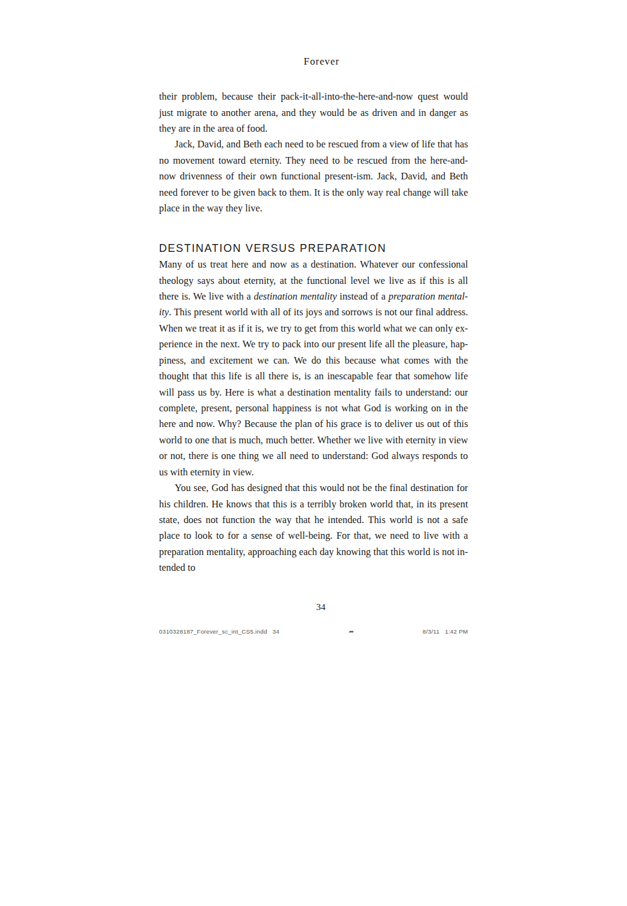Forever
their problem, because their pack-it-all-into-the-here-and-now quest would just migrate to another arena, and they would be as driven and in danger as they are in the area of food.
Jack, David, and Beth each need to be rescued from a view of life that has no movement toward eternity. They need to be rescued from the here-and-now drivenness of their own functional present-ism. Jack, David, and Beth need forever to be given back to them. It is the only way real change will take place in the way they live.
Destination versus Preparation
Many of us treat here and now as a destination. Whatever our confessional theology says about eternity, at the functional level we live as if this is all there is. We live with a destination mentality instead of a preparation mentality. This present world with all of its joys and sorrows is not our final address. When we treat it as if it is, we try to get from this world what we can only experience in the next. We try to pack into our present life all the pleasure, happiness, and excitement we can. We do this because what comes with the thought that this life is all there is, is an inescapable fear that somehow life will pass us by. Here is what a destination mentality fails to understand: our complete, present, personal happiness is not what God is working on in the here and now. Why? Because the plan of his grace is to deliver us out of this world to one that is much, much better. Whether we live with eternity in view or not, there is one thing we all need to understand: God always responds to us with eternity in view.
You see, God has designed that this would not be the final destination for his children. He knows that this is a terribly broken world that, in its present state, does not function the way that he intended. This world is not a safe place to look to for a sense of well-being. For that, we need to live with a preparation mentality, approaching each day knowing that this world is not intended to
34
0310328187_Forever_sc_int_CS5.indd 34 ➦ 8/3/11 1:42 PM